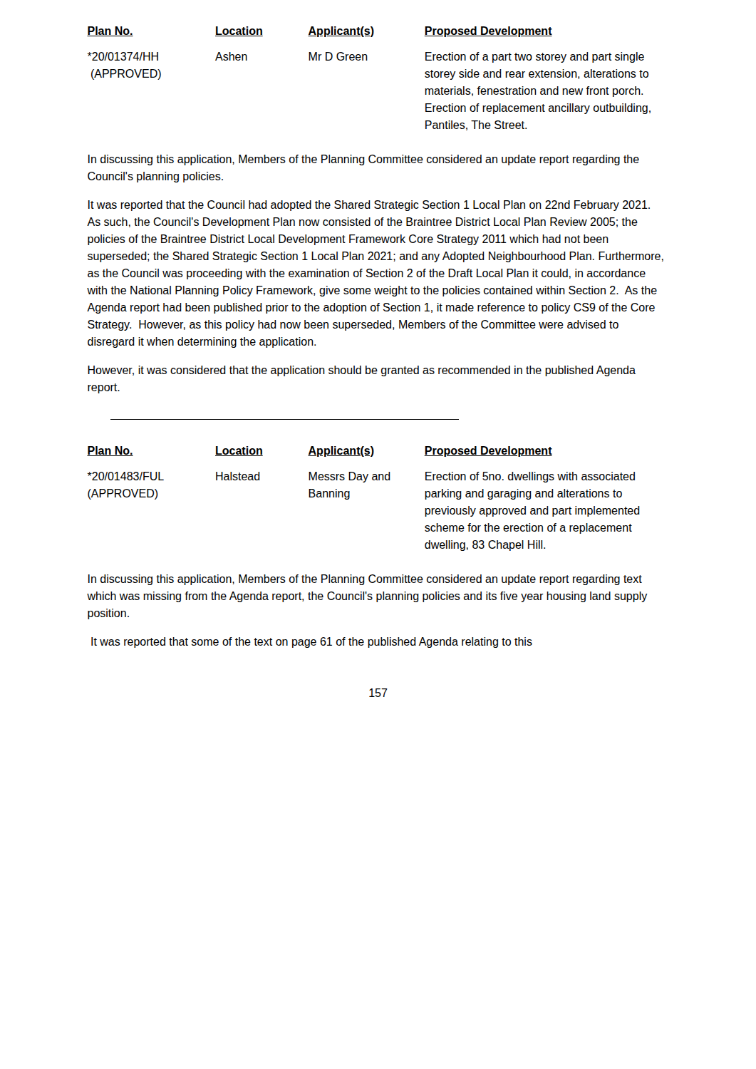| Plan No. | Location | Applicant(s) | Proposed Development |
| --- | --- | --- | --- |
| *20/01374/HH (APPROVED) | Ashen | Mr D Green | Erection of a part two storey and part single storey side and rear extension, alterations to materials, fenestration and new front porch. Erection of replacement ancillary outbuilding, Pantiles, The Street. |
In discussing this application, Members of the Planning Committee considered an update report regarding the Council's planning policies.
It was reported that the Council had adopted the Shared Strategic Section 1 Local Plan on 22nd February 2021. As such, the Council's Development Plan now consisted of the Braintree District Local Plan Review 2005; the policies of the Braintree District Local Development Framework Core Strategy 2011 which had not been superseded; the Shared Strategic Section 1 Local Plan 2021; and any Adopted Neighbourhood Plan. Furthermore, as the Council was proceeding with the examination of Section 2 of the Draft Local Plan it could, in accordance with the National Planning Policy Framework, give some weight to the policies contained within Section 2. As the Agenda report had been published prior to the adoption of Section 1, it made reference to policy CS9 of the Core Strategy. However, as this policy had now been superseded, Members of the Committee were advised to disregard it when determining the application.
However, it was considered that the application should be granted as recommended in the published Agenda report.
| Plan No. | Location | Applicant(s) | Proposed Development |
| --- | --- | --- | --- |
| *20/01483/FUL (APPROVED) | Halstead | Messrs Day and Banning | Erection of 5no. dwellings with associated parking and garaging and alterations to previously approved and part implemented scheme for the erection of a replacement dwelling, 83 Chapel Hill. |
In discussing this application, Members of the Planning Committee considered an update report regarding text which was missing from the Agenda report, the Council's planning policies and its five year housing land supply position.
It was reported that some of the text on page 61 of the published Agenda relating to this
157